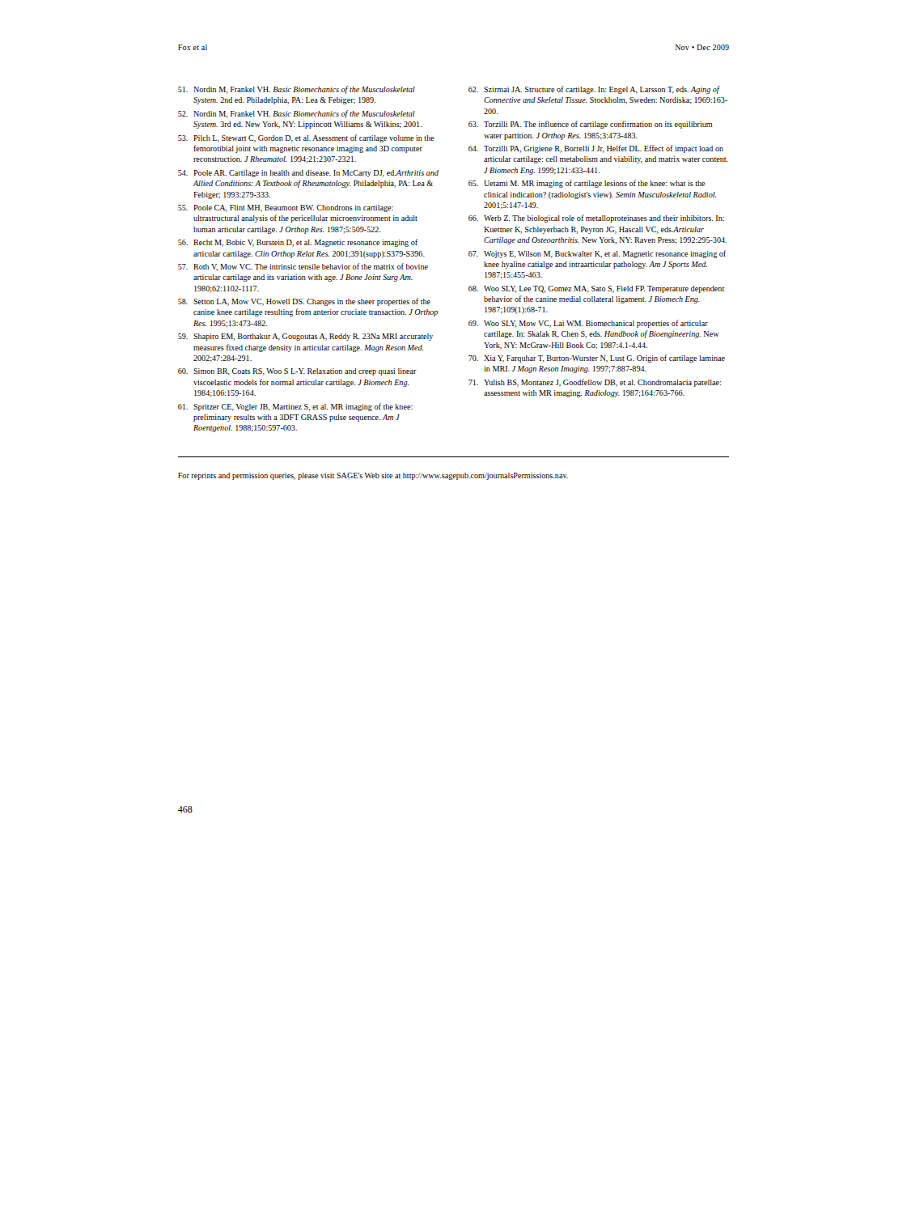Fox et al
Nov • Dec 2009
51. Nordin M, Frankel VH. Basic Biomechanics of the Musculoskeletal System. 2nd ed. Philadelphia, PA: Lea & Febiger; 1989.
52. Nordin M, Frankel VH. Basic Biomechanics of the Musculoskeletal System. 3rd ed. New York, NY: Lippincott Williams & Wilkins; 2001.
53. Pilch L, Stewart C, Gordon D, et al. Asessment of cartilage volume in the femorotibial joint with magnetic resonance imaging and 3D computer reconstruction. J Rheumatol. 1994;21:2307-2321.
54. Poole AR. Cartilage in health and disease. In McCarty DJ, ed.Arthritis and Allied Conditions: A Textbook of Rheumatology. Philadelphia, PA: Lea & Febiger; 1993:279-333.
55. Poole CA, Flint MH, Beaumont BW. Chondrons in cartilage: ultrastructural analysis of the pericellular microenvironment in adult human articular cartilage. J Orthop Res. 1987;5:509-522.
56. Recht M, Bobic V, Burstein D, et al. Magnetic resonance imaging of articular cartilage. Clin Orthop Relat Res. 2001;391(supp):S379-S396.
57. Roth V, Mow VC. The intrinsic tensile behavior of the matrix of bovine articular cartilage and its variation with age. J Bone Joint Surg Am. 1980;62:1102-1117.
58. Setton LA, Mow VC, Howell DS. Changes in the sheer properties of the canine knee cartilage resulting from anterior cruciate transaction. J Orthop Res. 1995;13:473-482.
59. Shapiro EM, Borthakur A, Gougoutas A, Reddy R. 23Na MRI accurately measures fixed charge density in articular cartilage. Magn Reson Med. 2002;47:284-291.
60. Simon BR, Coats RS, Woo S L-Y. Relaxation and creep quasi linear viscoelastic models for normal articular cartilage. J Biomech Eng. 1984;106:159-164.
61. Spritzer CE, Vogler JB, Martinez S, et al. MR imaging of the knee: preliminary results with a 3DFT GRASS pulse sequence. Am J Roentgenol. 1988;150:597-603.
62. Szirmai JA. Structure of cartilage. In: Engel A, Larsson T, eds. Aging of Connective and Skeletal Tissue. Stockholm, Sweden: Nordiska; 1969:163-200.
63. Torzilli PA. The influence of cartilage confirmation on its equilibrium water partition. J Orthop Res. 1985;3:473-483.
64. Torzilli PA, Grigiene R, Borrelli J Jr, Helfet DL. Effect of impact load on articular cartilage: cell metabolism and viability, and matrix water content. J Biomech Eng. 1999;121:433-441.
65. Uetami M. MR imaging of cartilage lesions of the knee: what is the clinical indication? (radiologist's view). Semin Musculoskeletal Radiol. 2001;5:147-149.
66. Werb Z. The biological role of metalloproteinases and their inhibitors. In: Kuettner K, Schleyerbach R, Peyron JG, Hascall VC, eds.Articular Cartilage and Osteoarthritis. New York, NY: Raven Press; 1992:295-304.
67. Wojtys E, Wilson M, Buckwalter K, et al. Magnetic resonance imaging of knee hyaline catialge and intraarticular pathology. Am J Sports Med. 1987;15:455-463.
68. Woo SLY, Lee TQ, Gomez MA, Sato S, Field FP. Temperature dependent behavior of the canine medial collateral ligament. J Biomech Eng. 1987;109(1):68-71.
69. Woo SLY, Mow VC, Lai WM. Biomechanical properties of articular cartilage. In: Skalak R, Chen S, eds. Handbook of Bioengineering. New York, NY: McGraw-Hill Book Co; 1987:4.1-4.44.
70. Xia Y, Farquhar T, Burton-Wurster N, Lust G. Origin of cartilage laminae in MRI. J Magn Reson Imaging. 1997;7:887-894.
71. Yulish BS, Montanez J, Goodfellow DB, et al. Chondromalacia patellae: assessment with MR imaging. Radiology. 1987;164:763-766.
For reprints and permission queries, please visit SAGE's Web site at http://www.sagepub.com/journalsPermissions.nav.
468